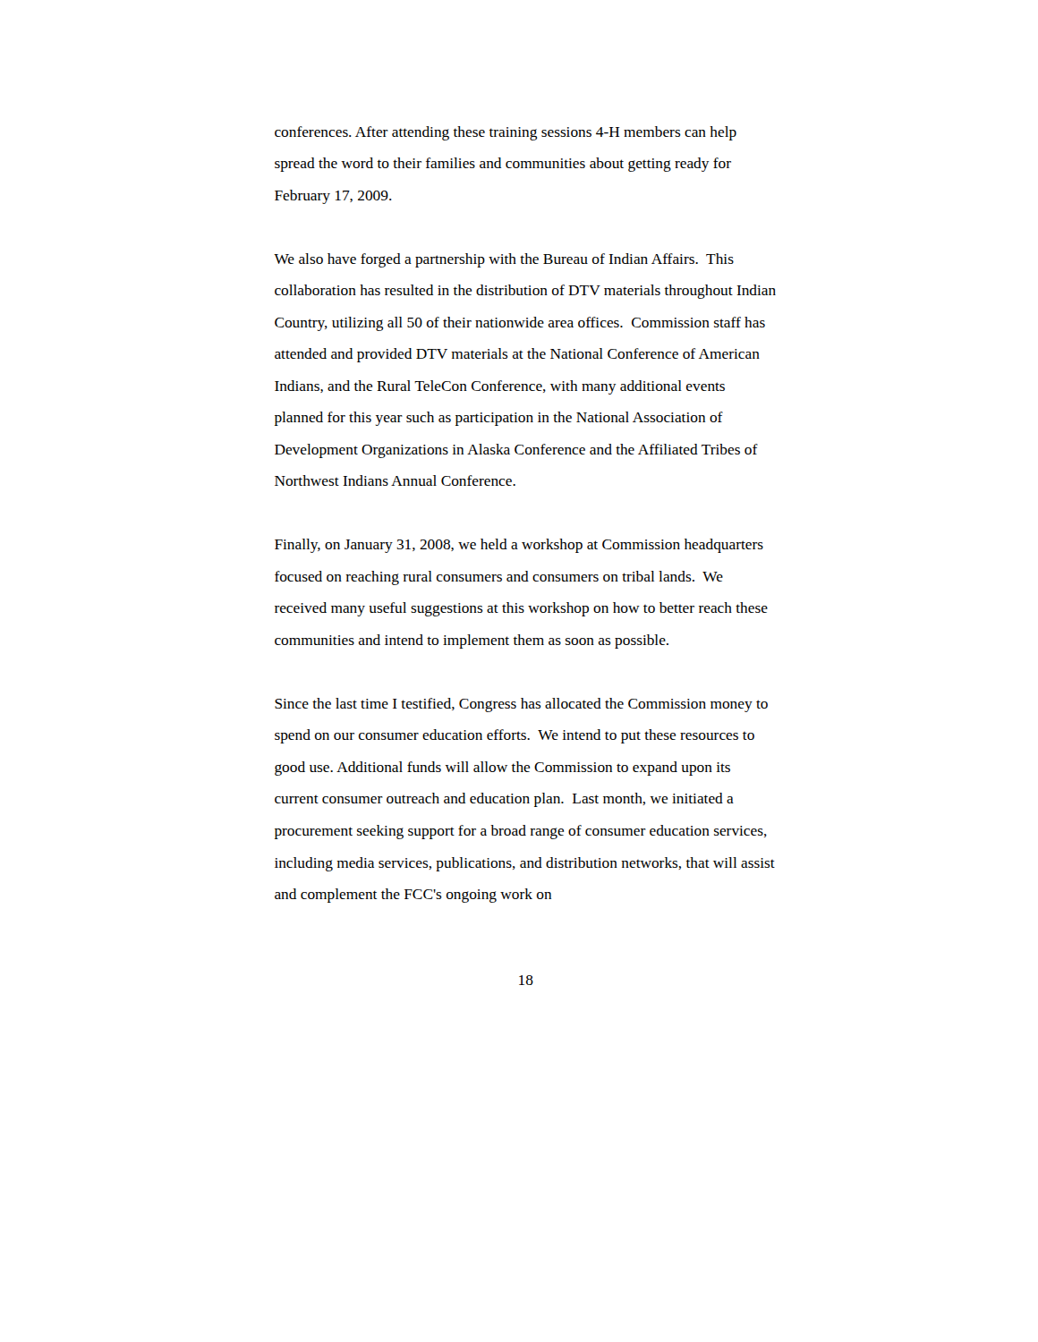conferences. After attending these training sessions 4-H members can help spread the word to their families and communities about getting ready for February 17, 2009.
We also have forged a partnership with the Bureau of Indian Affairs. This collaboration has resulted in the distribution of DTV materials throughout Indian Country, utilizing all 50 of their nationwide area offices. Commission staff has attended and provided DTV materials at the National Conference of American Indians, and the Rural TeleCon Conference, with many additional events planned for this year such as participation in the National Association of Development Organizations in Alaska Conference and the Affiliated Tribes of Northwest Indians Annual Conference.
Finally, on January 31, 2008, we held a workshop at Commission headquarters focused on reaching rural consumers and consumers on tribal lands. We received many useful suggestions at this workshop on how to better reach these communities and intend to implement them as soon as possible.
Since the last time I testified, Congress has allocated the Commission money to spend on our consumer education efforts. We intend to put these resources to good use. Additional funds will allow the Commission to expand upon its current consumer outreach and education plan. Last month, we initiated a procurement seeking support for a broad range of consumer education services, including media services, publications, and distribution networks, that will assist and complement the FCC's ongoing work on
18